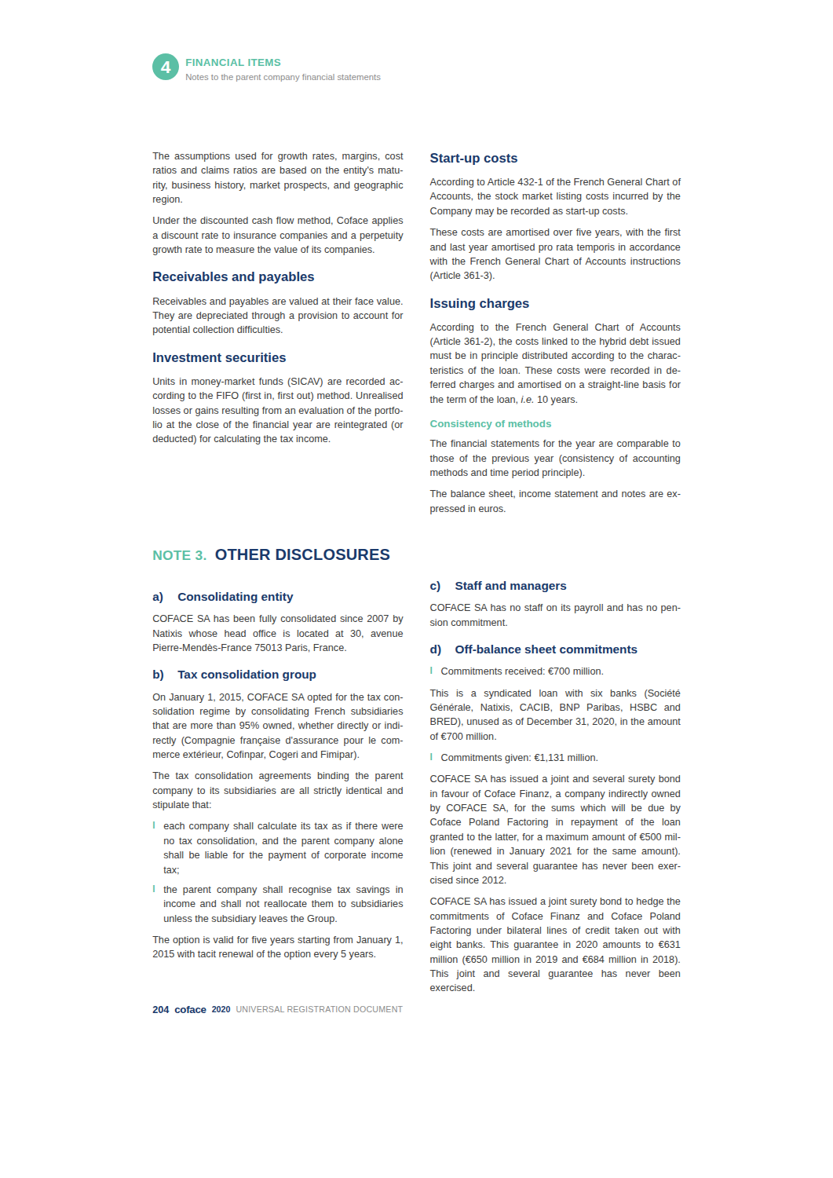4
Financial items
Notes to the parent company financial statements
The assumptions used for growth rates, margins, cost ratios and claims ratios are based on the entity's maturity, business history, market prospects, and geographic region.
Under the discounted cash flow method, Coface applies a discount rate to insurance companies and a perpetuity growth rate to measure the value of its companies.
Receivables and payables
Receivables and payables are valued at their face value. They are depreciated through a provision to account for potential collection difficulties.
Investment securities
Units in money-market funds (SICAV) are recorded according to the FIFO (first in, first out) method. Unrealised losses or gains resulting from an evaluation of the portfolio at the close of the financial year are reintegrated (or deducted) for calculating the tax income.
Start-up costs
According to Article 432-1 of the French General Chart of Accounts, the stock market listing costs incurred by the Company may be recorded as start-up costs.
These costs are amortised over five years, with the first and last year amortised pro rata temporis in accordance with the French General Chart of Accounts instructions (Article 361-3).
Issuing charges
According to the French General Chart of Accounts (Article 361-2), the costs linked to the hybrid debt issued must be in principle distributed according to the characteristics of the loan. These costs were recorded in deferred charges and amortised on a straight-line basis for the term of the loan, i.e. 10 years.
Consistency of methods
The financial statements for the year are comparable to those of the previous year (consistency of accounting methods and time period principle).
The balance sheet, income statement and notes are expressed in euros.
NOTE 3. OTHER DISCLOSURES
a) Consolidating entity
COFACE SA has been fully consolidated since 2007 by Natixis whose head office is located at 30, avenue Pierre-Mendès-France 75013 Paris, France.
b) Tax consolidation group
On January 1, 2015, COFACE SA opted for the tax consolidation regime by consolidating French subsidiaries that are more than 95% owned, whether directly or indirectly (Compagnie française d'assurance pour le commerce extérieur, Cofinpar, Cogeri and Fimipar).
The tax consolidation agreements binding the parent company to its subsidiaries are all strictly identical and stipulate that:
each company shall calculate its tax as if there were no tax consolidation, and the parent company alone shall be liable for the payment of corporate income tax;
the parent company shall recognise tax savings in income and shall not reallocate them to subsidiaries unless the subsidiary leaves the Group.
The option is valid for five years starting from January 1, 2015 with tacit renewal of the option every 5 years.
c) Staff and managers
COFACE SA has no staff on its payroll and has no pension commitment.
d) Off-balance sheet commitments
Commitments received: €700 million.
This is a syndicated loan with six banks (Société Générale, Natixis, CACIB, BNP Paribas, HSBC and BRED), unused as of December 31, 2020, in the amount of €700 million.
Commitments given: €1,131 million.
COFACE SA has issued a joint and several surety bond in favour of Coface Finanz, a company indirectly owned by COFACE SA, for the sums which will be due by Coface Poland Factoring in repayment of the loan granted to the latter, for a maximum amount of €500 million (renewed in January 2021 for the same amount). This joint and several guarantee has never been exercised since 2012.
COFACE SA has issued a joint surety bond to hedge the commitments of Coface Finanz and Coface Poland Factoring under bilateral lines of credit taken out with eight banks. This guarantee in 2020 amounts to €631 million (€650 million in 2019 and €684 million in 2018). This joint and several guarantee has never been exercised.
204 coface 2020 UNIVERSAL REGISTRATION DOCUMENT